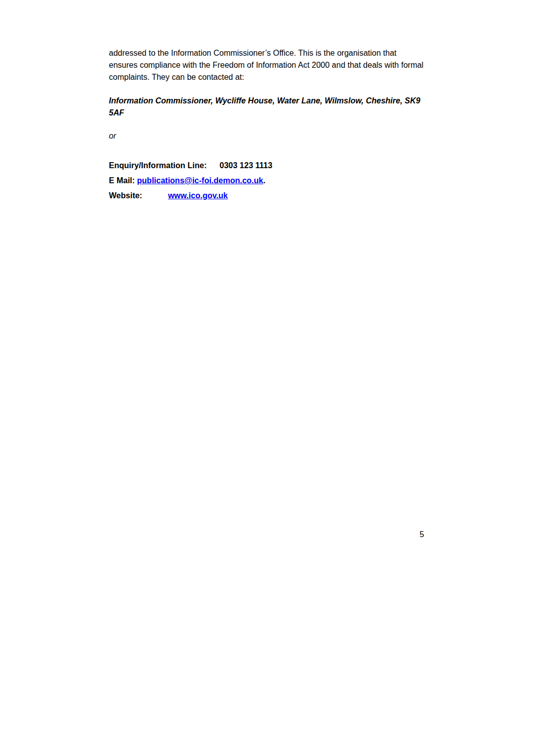addressed to the Information Commissioner’s Office. This is the organisation that ensures compliance with the Freedom of Information Act 2000 and that deals with formal complaints. They can be contacted at:
Information Commissioner, Wycliffe House, Water Lane, Wilmslow, Cheshire, SK9 5AF
or
Enquiry/Information Line: 0303 123 1113
E Mail: publications@ic-foi.demon.co.uk.
Website: www.ico.gov.uk
5